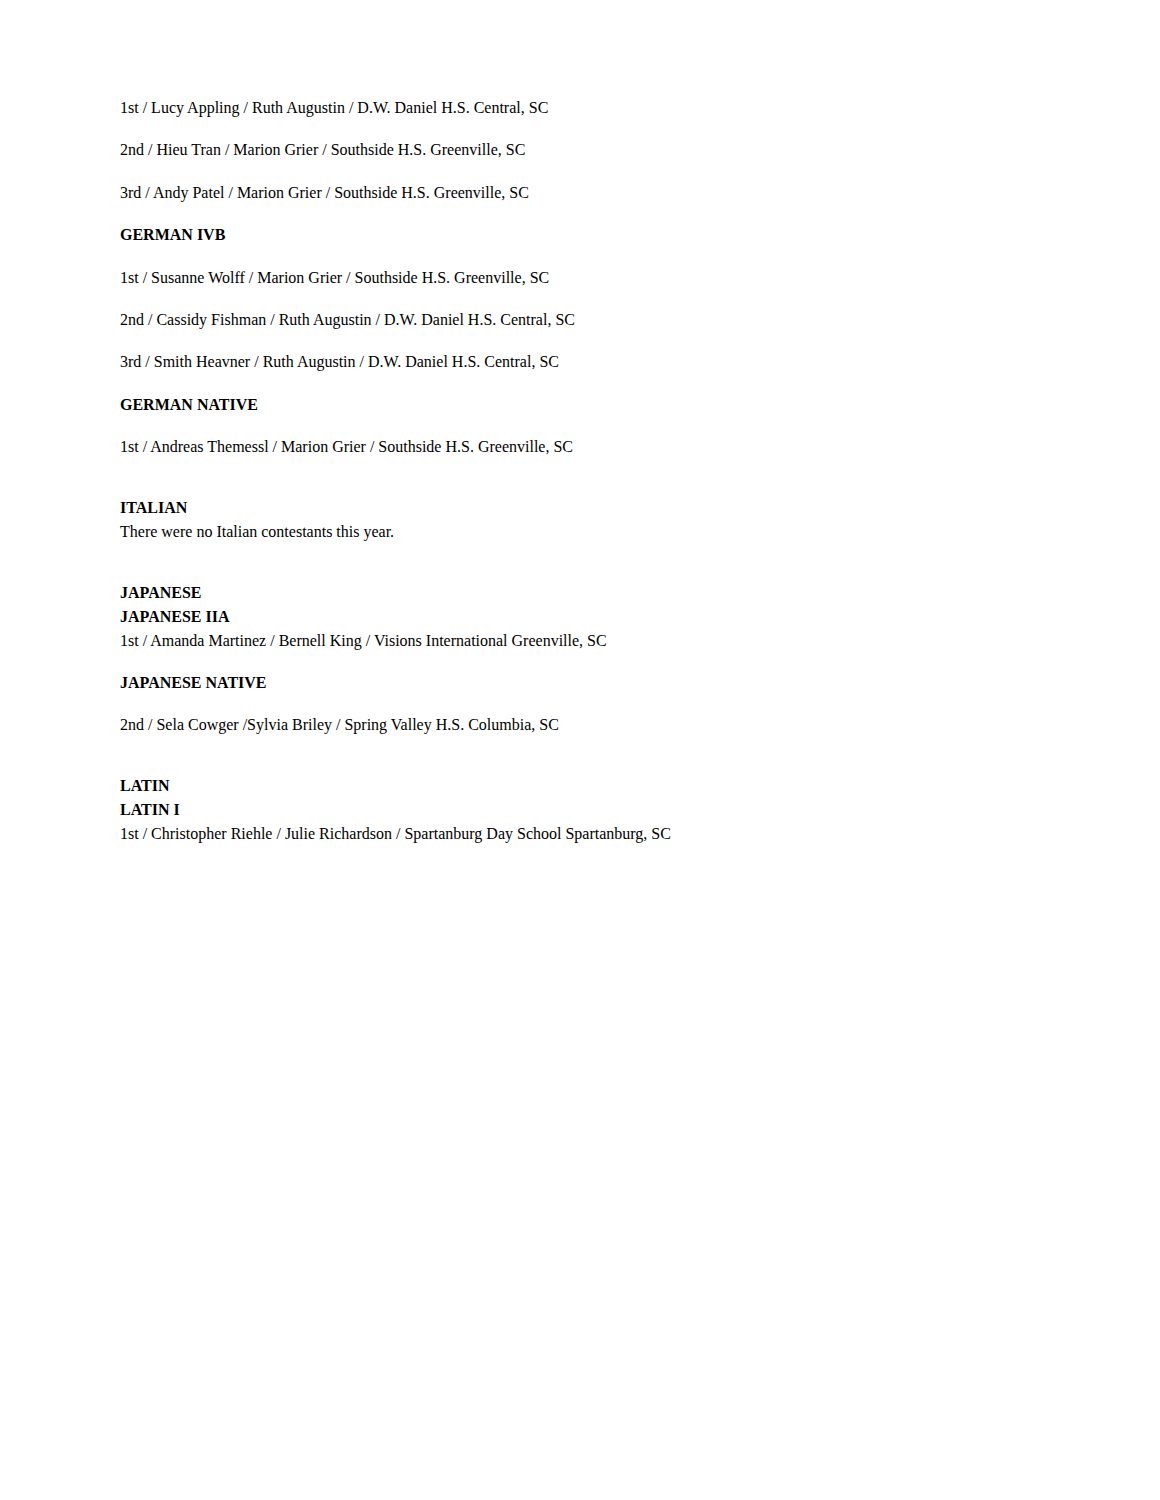1st / Lucy Appling / Ruth Augustin / D.W. Daniel H.S. Central, SC
2nd / Hieu Tran / Marion Grier / Southside H.S. Greenville, SC
3rd / Andy Patel / Marion Grier / Southside H.S. Greenville, SC
GERMAN IVB
1st / Susanne Wolff / Marion Grier / Southside H.S. Greenville, SC
2nd / Cassidy Fishman / Ruth Augustin / D.W. Daniel H.S. Central, SC
3rd / Smith Heavner / Ruth Augustin / D.W. Daniel H.S. Central, SC
GERMAN NATIVE
1st / Andreas Themessl / Marion Grier / Southside H.S. Greenville, SC
ITALIAN
There were no Italian contestants this year.
JAPANESE
JAPANESE IIA
1st / Amanda Martinez / Bernell King / Visions International Greenville, SC
JAPANESE NATIVE
2nd / Sela Cowger /Sylvia Briley / Spring Valley H.S. Columbia, SC
LATIN
LATIN I
1st / Christopher Riehle / Julie Richardson / Spartanburg Day School Spartanburg, SC